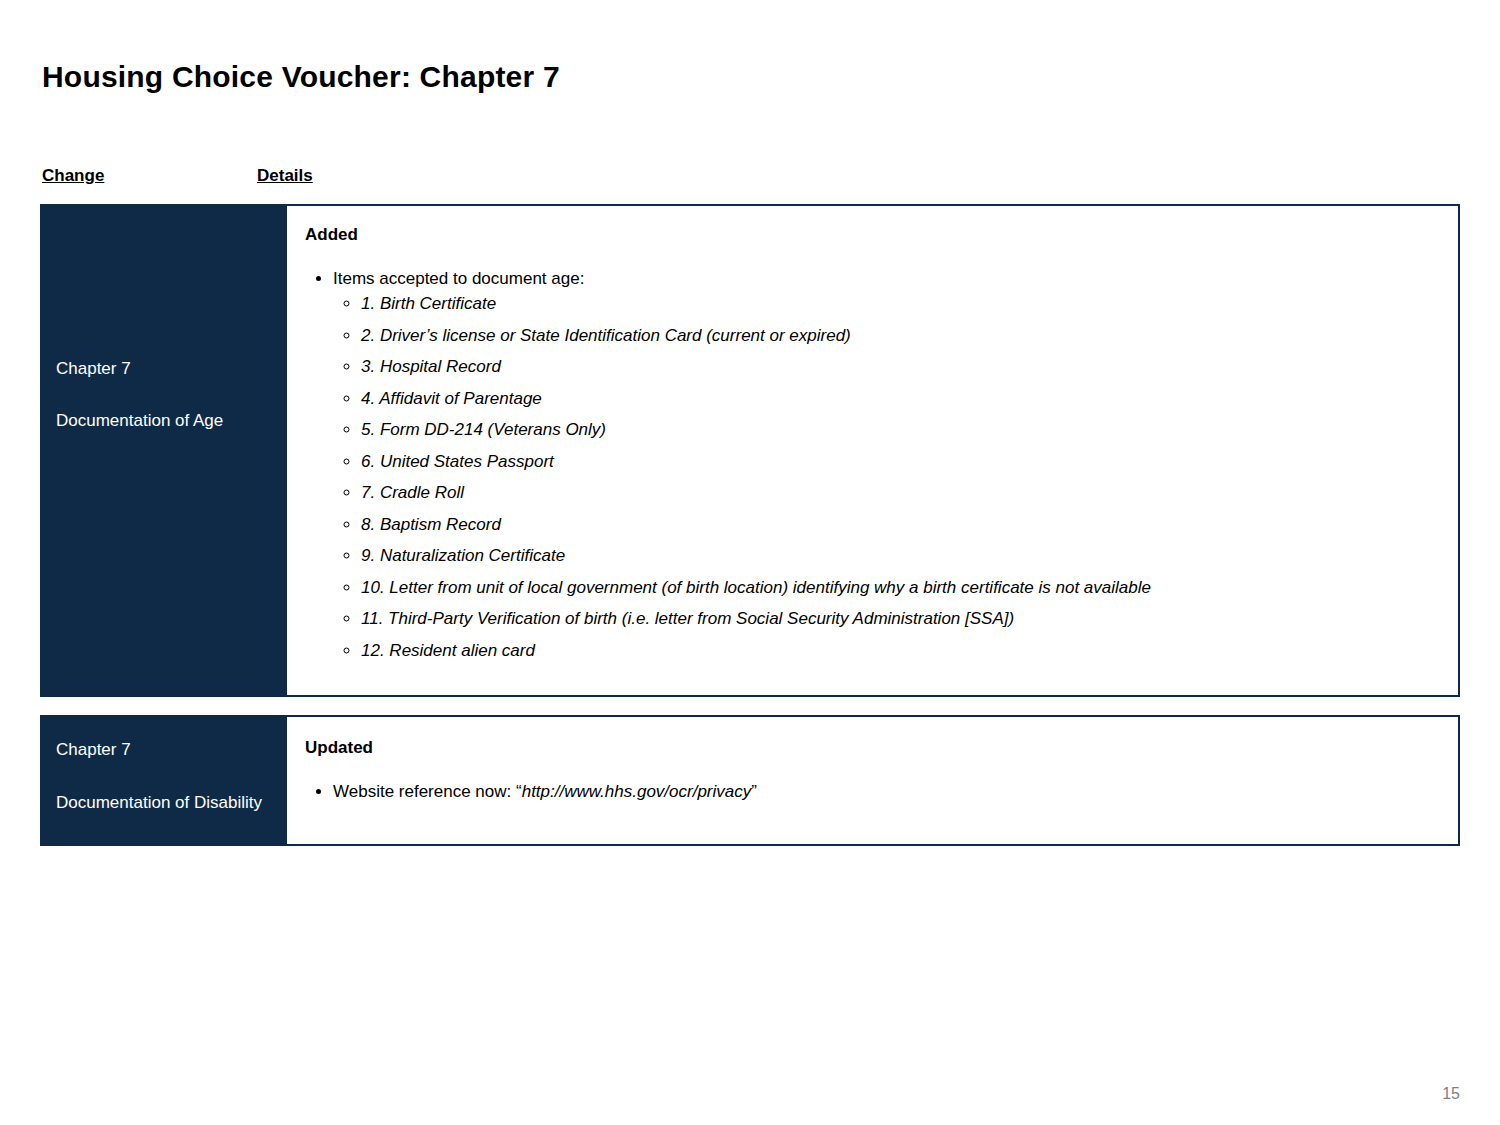Housing Choice Voucher: Chapter 7
Change
Details
| Chapter 7 Documentation of Age | Added Items accepted to document age: 1. Birth Certificate 2. Driver’s license or State Identification Card (current or expired) 3. Hospital Record 4. Affidavit of Parentage 5. Form DD-214 (Veterans Only) 6. United States Passport 7. Cradle Roll 8. Baptism Record 9. Naturalization Certificate 10. Letter from unit of local government (of birth location) identifying why a birth certificate is not available 11. Third-Party Verification of birth (i.e. letter from Social Security Administration [SSA]) 12. Resident alien card |
| Chapter 7 Documentation of Disability | Updated Website reference now: “ http://www.hhs.gov/ocr/privacy ” |
15